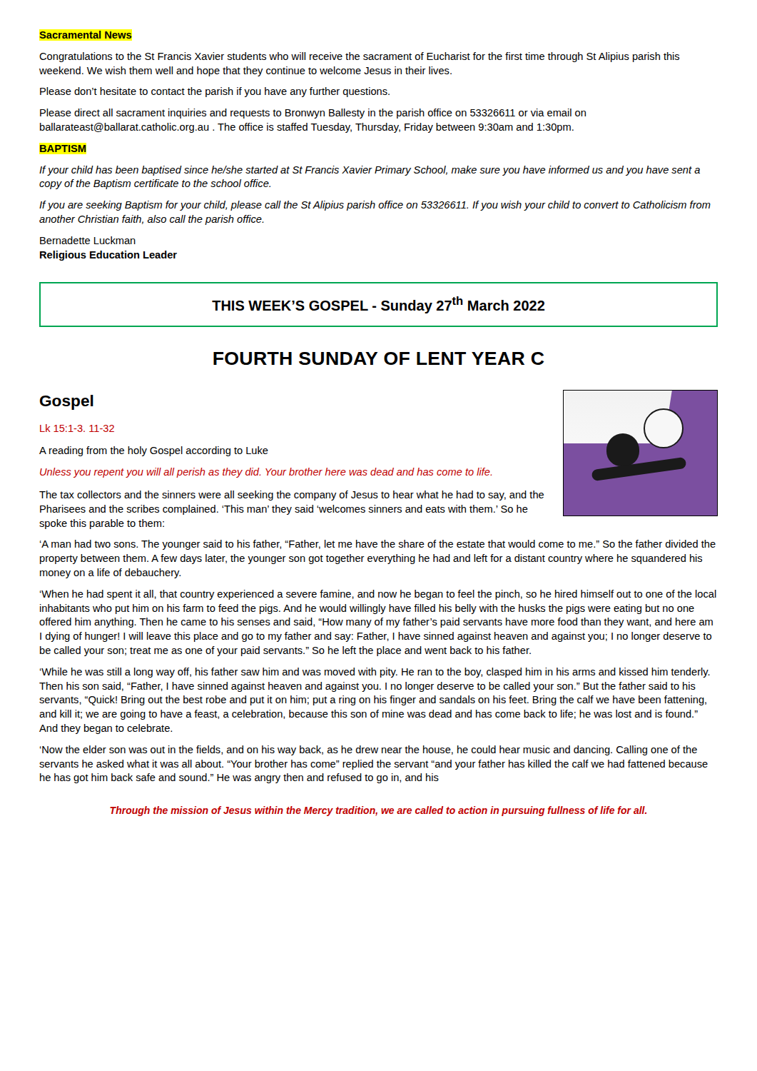Sacramental News
Congratulations to the St Francis Xavier students who will receive the sacrament of Eucharist for the first time through St Alipius parish this weekend. We wish them well and hope that they continue to welcome Jesus in their lives.
Please don’t hesitate to contact the parish if you have any further questions.
Please direct all sacrament inquiries and requests to Bronwyn Ballesty in the parish office on 53326611 or via email on ballarateast@ballarat.catholic.org.au . The office is staffed Tuesday, Thursday, Friday between 9:30am and 1:30pm.
BAPTISM
If your child has been baptised since he/she started at St Francis Xavier Primary School, make sure you have informed us and you have sent a copy of the Baptism certificate to the school office.
If you are seeking Baptism for your child, please call the St Alipius parish office on 53326611. If you wish your child to convert to Catholicism from another Christian faith, also call the parish office.
Bernadette Luckman
Religious Education Leader
THIS WEEK’S GOSPEL - Sunday 27th March 2022
FOURTH SUNDAY OF LENT YEAR C
Gospel
Lk 15:1-3. 11-32
A reading from the holy Gospel according to Luke
Unless you repent you will all perish as they did. Your brother here was dead and has come to life.
The tax collectors and the sinners were all seeking the company of Jesus to hear what he had to say, and the Pharisees and the scribes complained. ‘This man’ they said ‘welcomes sinners and eats with them.’ So he spoke this parable to them:
‘A man had two sons. The younger said to his father, “Father, let me have the share of the estate that would come to me.” So the father divided the property between them. A few days later, the younger son got together everything he had and left for a distant country where he squandered his money on a life of debauchery.
‘When he had spent it all, that country experienced a severe famine, and now he began to feel the pinch, so he hired himself out to one of the local inhabitants who put him on his farm to feed the pigs. And he would willingly have filled his belly with the husks the pigs were eating but no one offered him anything. Then he came to his senses and said, “How many of my father’s paid servants have more food than they want, and here am I dying of hunger! I will leave this place and go to my father and say: Father, I have sinned against heaven and against you; I no longer deserve to be called your son; treat me as one of your paid servants.” So he left the place and went back to his father.
‘While he was still a long way off, his father saw him and was moved with pity. He ran to the boy, clasped him in his arms and kissed him tenderly. Then his son said, “Father, I have sinned against heaven and against you. I no longer deserve to be called your son.” But the father said to his servants, “Quick! Bring out the best robe and put it on him; put a ring on his finger and sandals on his feet. Bring the calf we have been fattening, and kill it; we are going to have a feast, a celebration, because this son of mine was dead and has come back to life; he was lost and is found.” And they began to celebrate.
‘Now the elder son was out in the fields, and on his way back, as he drew near the house, he could hear music and dancing. Calling one of the servants he asked what it was all about. “Your brother has come” replied the servant “and your father has killed the calf we had fattened because he has got him back safe and sound.” He was angry then and refused to go in, and his
Through the mission of Jesus within the Mercy tradition, we are called to action in pursuing fullness of life for all.